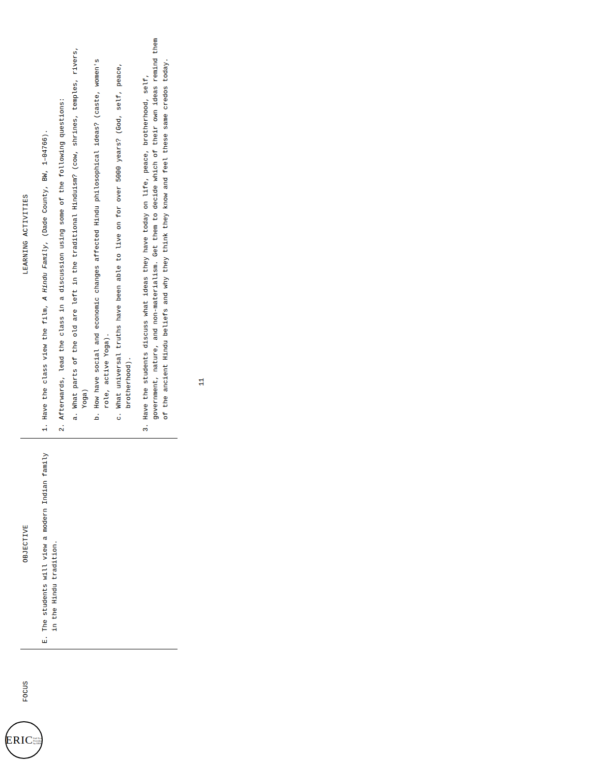| FOCUS | OBJECTIVE | LEARNING ACTIVITIES |
| --- | --- | --- |
| | The students will view a modern Indian family in the Hindu tradition. | Have the class view the film, A Hindu Family , (Dade County, BW, 1–04766). Afterwards, lead the class in a discussion using some of the following questions: What parts of the old are left in the traditional Hinduism? (cow, shrines, temples, rivers, Yoga) How have social and economic changes affected Hindu philosophical ideas? (caste, women's role, active Yoga). What universal truths have been able to live on for over 5000 years? (God, self, peace, brotherhood). Have the students discuss what ideas they have today on life, peace, brotherhood, self, government, nature, and non-materialism. Get them to decide which of their own ideas remind them of the ancient Hindu beliefs and why they think they know and feel these same credos today. |
11
ERIC Full Text Provided by ERIC